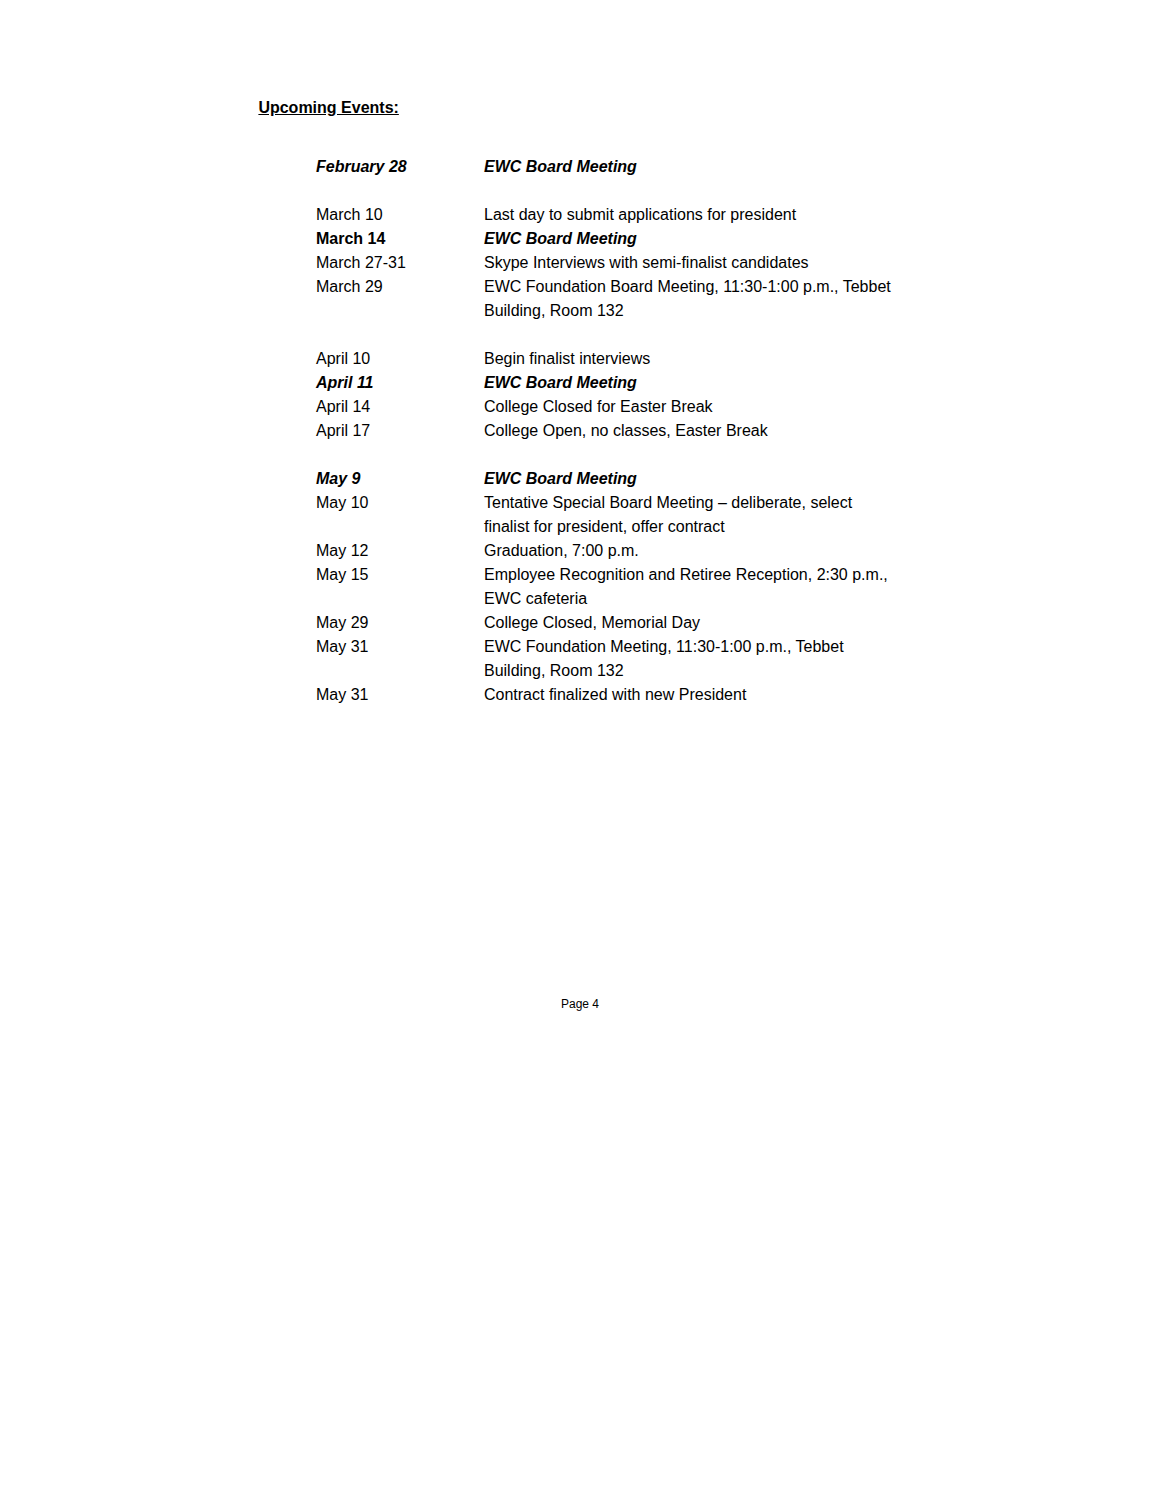Upcoming Events:
| February 28 | EWC Board Meeting |
| March 10 | Last day to submit applications for president |
| March 14 | EWC Board Meeting |
| March 27-31 | Skype Interviews with semi-finalist candidates |
| March 29 | EWC Foundation Board Meeting, 11:30-1:00 p.m., Tebbet Building, Room 132 |
| April 10 | Begin finalist interviews |
| April 11 | EWC Board Meeting |
| April 14 | College Closed for Easter Break |
| April 17 | College Open, no classes, Easter Break |
| May 9 | EWC Board Meeting |
| May 10 | Tentative Special Board Meeting – deliberate, select finalist for president, offer contract |
| May 12 | Graduation, 7:00 p.m. |
| May 15 | Employee Recognition and Retiree Reception, 2:30 p.m., EWC cafeteria |
| May 29 | College Closed, Memorial Day |
| May 31 | EWC Foundation Meeting, 11:30-1:00 p.m., Tebbet Building, Room 132 |
| May 31 | Contract finalized with new President |
Page 4